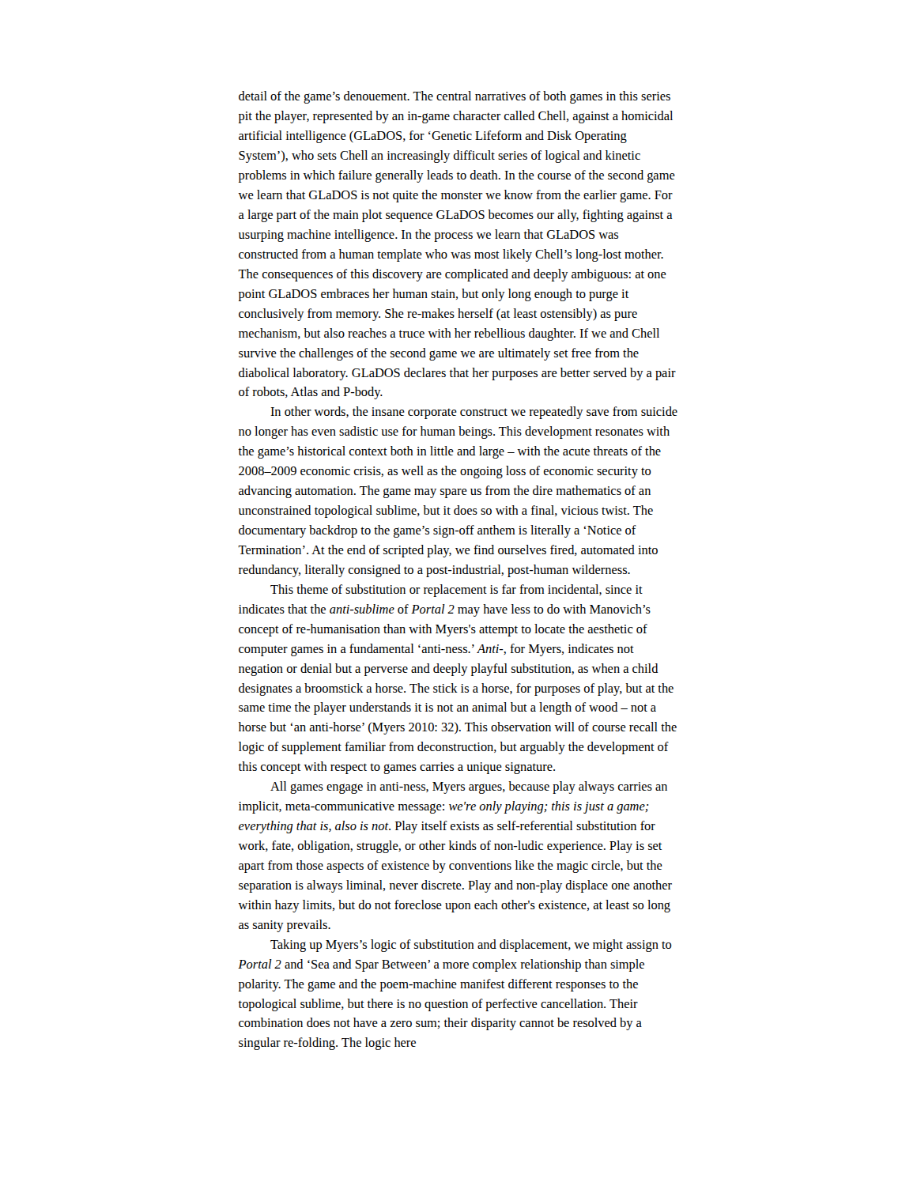detail of the game’s denouement. The central narratives of both games in this series pit the player, represented by an in-game character called Chell, against a homicidal artificial intelligence (GLaDOS, for ‘Genetic Lifeform and Disk Operating System’), who sets Chell an increasingly difficult series of logical and kinetic problems in which failure generally leads to death. In the course of the second game we learn that GLaDOS is not quite the monster we know from the earlier game. For a large part of the main plot sequence GLaDOS becomes our ally, fighting against a usurping machine intelligence. In the process we learn that GLaDOS was constructed from a human template who was most likely Chell’s long-lost mother. The consequences of this discovery are complicated and deeply ambiguous: at one point GLaDOS embraces her human stain, but only long enough to purge it conclusively from memory. She re-makes herself (at least ostensibly) as pure mechanism, but also reaches a truce with her rebellious daughter. If we and Chell survive the challenges of the second game we are ultimately set free from the diabolical laboratory. GLaDOS declares that her purposes are better served by a pair of robots, Atlas and P-body.
In other words, the insane corporate construct we repeatedly save from suicide no longer has even sadistic use for human beings. This development resonates with the game’s historical context both in little and large – with the acute threats of the 2008–2009 economic crisis, as well as the ongoing loss of economic security to advancing automation. The game may spare us from the dire mathematics of an unconstrained topological sublime, but it does so with a final, vicious twist. The documentary backdrop to the game’s sign-off anthem is literally a ‘Notice of Termination’. At the end of scripted play, we find ourselves fired, automated into redundancy, literally consigned to a post-industrial, post-human wilderness.
This theme of substitution or replacement is far from incidental, since it indicates that the anti-sublime of Portal 2 may have less to do with Manovich’s concept of re-humanisation than with Myers's attempt to locate the aesthetic of computer games in a fundamental ‘anti-ness.’ Anti-, for Myers, indicates not negation or denial but a perverse and deeply playful substitution, as when a child designates a broomstick a horse. The stick is a horse, for purposes of play, but at the same time the player understands it is not an animal but a length of wood – not a horse but ‘an anti-horse’ (Myers 2010: 32). This observation will of course recall the logic of supplement familiar from deconstruction, but arguably the development of this concept with respect to games carries a unique signature.
All games engage in anti-ness, Myers argues, because play always carries an implicit, meta-communicative message: we're only playing; this is just a game; everything that is, also is not. Play itself exists as self-referential substitution for work, fate, obligation, struggle, or other kinds of non-ludic experience. Play is set apart from those aspects of existence by conventions like the magic circle, but the separation is always liminal, never discrete. Play and non-play displace one another within hazy limits, but do not foreclose upon each other's existence, at least so long as sanity prevails.
Taking up Myers’s logic of substitution and displacement, we might assign to Portal 2 and ‘Sea and Spar Between’ a more complex relationship than simple polarity. The game and the poem-machine manifest different responses to the topological sublime, but there is no question of perfective cancellation. Their combination does not have a zero sum; their disparity cannot be resolved by a singular re-folding. The logic here